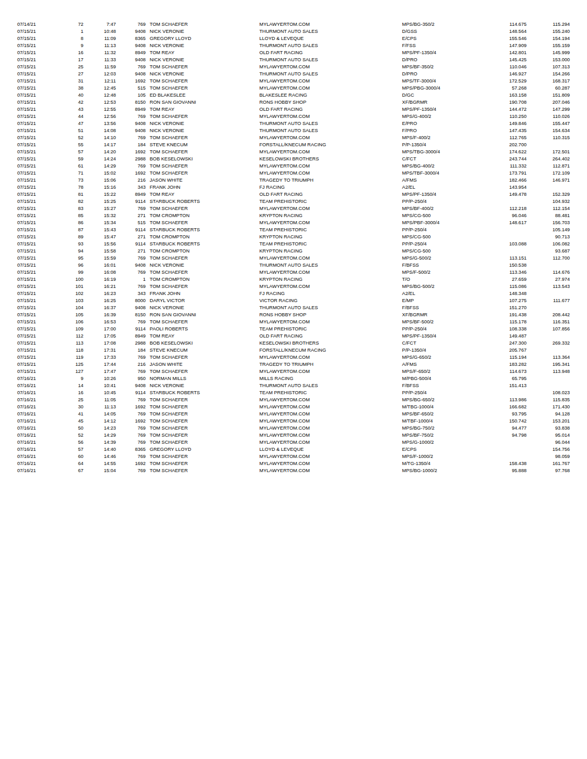| 07/14/21 | 72 | 7:47 | 769 | TOM SCHAEFER | MYLAWYERTOM.COM | MPS/BG-350/2 | 114.675 | 115.294 |
| 07/15/21 | 1 | 10:48 | 9408 | NICK VERONIE | THURMONT AUTO SALES | D/GSS | 148.564 | 155.240 |
| 07/15/21 | 8 | 11:09 | 8365 | GREGORY LLOYD | LLOYD & LEVEQUE | E/CPS | 155.546 | 154.194 |
| 07/15/21 | 9 | 11:13 | 9408 | NICK VERONIE | THURMONT AUTO SALES | F/FSS | 147.909 | 155.159 |
| 07/15/21 | 16 | 11:32 | 8949 | TOM REAY | OLD FART RACING | MPS/PF-1350/4 | 142.801 | 145.999 |
| 07/15/21 | 17 | 11:33 | 9408 | NICK VERONIE | THURMONT AUTO SALES | D/PRO | 145.425 | 153.000 |
| 07/15/21 | 25 | 11:59 | 769 | TOM SCHAEFER | MYLAWYERTOM.COM | MPS/BF-350/2 | 110.046 | 107.313 |
| 07/15/21 | 27 | 12:03 | 9408 | NICK VERONIE | THURMONT AUTO SALES | D/PRO | 146.927 | 154.266 |
| 07/15/21 | 31 | 12:11 | 1692 | TOM SCHAEFER | MYLAWYERTOM.COM | MPS/TF-3000/4 | 172.529 | 168.317 |
| 07/15/21 | 38 | 12:45 | 515 | TOM SCHAEFER | MYLAWYERTOM.COM | MPS/PBG-3000/4 | 57.268 | 60.287 |
| 07/15/21 | 40 | 12:48 | 105 | ED BLAKESLEE | BLAKESLEE RACING | D/GC | 163.158 | 151.809 |
| 07/15/21 | 42 | 12:53 | 8150 | RON SAN GIOVANNI | RONS HOBBY SHOP | XF/BGRMR | 190.708 | 207.046 |
| 07/15/21 | 43 | 12:55 | 8949 | TOM REAY | OLD FART RACING | MPS/PF-1350/4 | 144.472 | 147.299 |
| 07/15/21 | 44 | 12:56 | 769 | TOM SCHAEFER | MYLAWYERTOM.COM | MPS/G-400/2 | 110.250 | 110.026 |
| 07/15/21 | 47 | 13:56 | 9408 | NICK VERONIE | THURMONT AUTO SALES | E/PRO | 149.846 | 155.447 |
| 07/15/21 | 51 | 14:08 | 9408 | NICK VERONIE | THURMONT AUTO SALES | F/PRO | 147.435 | 154.634 |
| 07/15/21 | 52 | 14:10 | 769 | TOM SCHAEFER | MYLAWYERTOM.COM | MPS/F-400/2 | 112.765 | 110.315 |
| 07/15/21 | 55 | 14:17 | 184 | STEVE KNECUM | FORSTALL/KNECUM RACING | P/P-1350/4 | 202.700 | |
| 07/15/21 | 57 | 14:20 | 1692 | TOM SCHAEFER | MYLAWYERTOM.COM | MPS/TBG-3000/4 | 174.622 | 172.501 |
| 07/15/21 | 59 | 14:24 | 2988 | BOB KESELOWSKI | KESELOWSKI BROTHERS | C/FCT | 243.744 | 264.402 |
| 07/15/21 | 61 | 14:29 | 769 | TOM SCHAEFER | MYLAWYERTOM.COM | MPS/BG-400/2 | 111.332 | 112.871 |
| 07/15/21 | 71 | 15:02 | 1692 | TOM SCHAEFER | MYLAWYERTOM.COM | MPS/TBF-3000/4 | 173.791 | 172.109 |
| 07/15/21 | 73 | 15:06 | 216 | JASON WHITE | TRAGEDY TO TRIUMPH | A/FMS | 182.466 | 146.971 |
| 07/15/21 | 78 | 15:16 | 343 | FRANK JOHN | FJ RACING | A2/EL | 143.954 | |
| 07/15/21 | 81 | 15:22 | 8949 | TOM REAY | OLD FART RACING | MPS/PF-1350/4 | 149.478 | 152.329 |
| 07/15/21 | 82 | 15:25 | 9114 | STARBUCK ROBERTS | TEAM PREHISTORIC | PP/P-250/4 | | 104.932 |
| 07/15/21 | 83 | 15:27 | 769 | TOM SCHAEFER | MYLAWYERTOM.COM | MPS/BF-400/2 | 112.218 | 112.154 |
| 07/15/21 | 85 | 15:32 | 271 | TOM CROMPTON | KRYPTON RACING | MPS/CG-500 | 96.046 | 88.481 |
| 07/15/21 | 86 | 15:34 | 515 | TOM SCHAEFER | MYLAWYERTOM.COM | MPS/PBF-3000/4 | 148.617 | 156.703 |
| 07/15/21 | 87 | 15:43 | 9114 | STARBUCK ROBERTS | TEAM PREHISTORIC | PP/P-250/4 | | 105.149 |
| 07/15/21 | 89 | 15:47 | 271 | TOM CROMPTON | KRYPTON RACING | MPS/CG-500 | | 90.713 |
| 07/15/21 | 93 | 15:56 | 9114 | STARBUCK ROBERTS | TEAM PREHISTORIC | PP/P-250/4 | 103.088 | 106.082 |
| 07/15/21 | 94 | 15:58 | 271 | TOM CROMPTON | KRYPTON RACING | MPS/CG-500 | | 93.687 |
| 07/15/21 | 95 | 15:59 | 769 | TOM SCHAEFER | MYLAWYERTOM.COM | MPS/G-500/2 | 113.151 | 112.700 |
| 07/15/21 | 96 | 16:01 | 9408 | NICK VERONIE | THURMONT AUTO SALES | F/BFSS | 150.538 | |
| 07/15/21 | 99 | 16:08 | 769 | TOM SCHAEFER | MYLAWYERTOM.COM | MPS/F-500/2 | 113.346 | 114.676 |
| 07/15/21 | 100 | 16:19 | 1 | TOM CROMPTON | KRYPTON RACING | T/O | 27.659 | 27.974 |
| 07/15/21 | 101 | 16:21 | 769 | TOM SCHAEFER | MYLAWYERTOM.COM | MPS/BG-500/2 | 115.086 | 113.543 |
| 07/15/21 | 102 | 16:23 | 343 | FRANK JOHN | FJ RACING | A2/EL | 148.348 | |
| 07/15/21 | 103 | 16:25 | 8000 | DARYL VICTOR | VICTOR RACING | E/MP | 107.275 | 111.677 |
| 07/15/21 | 104 | 16:37 | 9408 | NICK VERONIE | THURMONT AUTO SALES | F/BFSS | 151.270 | |
| 07/15/21 | 105 | 16:39 | 8150 | RON SAN GIOVANNI | RONS HOBBY SHOP | XF/BGRMR | 191.438 | 208.442 |
| 07/15/21 | 106 | 16:53 | 769 | TOM SCHAEFER | MYLAWYERTOM.COM | MPS/BF-500/2 | 115.178 | 116.351 |
| 07/15/21 | 109 | 17:00 | 9114 | PAOLI ROBERTS | TEAM PREHISTORIC | PP/P-250/4 | 108.338 | 107.856 |
| 07/15/21 | 112 | 17:05 | 8949 | TOM REAY | OLD FART RACING | MPS/PF-1350/4 | 149.487 | |
| 07/15/21 | 113 | 17:08 | 2988 | BOB KESELOWSKI | KESELOWSKI BROTHERS | C/FCT | 247.300 | 269.332 |
| 07/15/21 | 118 | 17:31 | 184 | STEVE KNECUM | FORSTALL/KNECUM RACING | P/P-1350/4 | 205.767 | |
| 07/15/21 | 119 | 17:33 | 769 | TOM SCHAEFER | MYLAWYERTOM.COM | MPS/G-650/2 | 115.194 | 113.364 |
| 07/15/21 | 125 | 17:44 | 216 | JASON WHITE | TRAGEDY TO TRIUMPH | A/FMS | 183.282 | 195.341 |
| 07/15/21 | 127 | 17:47 | 769 | TOM SCHAEFER | MYLAWYERTOM.COM | MPS/F-650/2 | 114.673 | 113.948 |
| 07/16/21 | 9 | 10:26 | 950 | NORMAN MILLS | MILLS RACING | M/PBG-500/4 | 65.795 | |
| 07/16/21 | 14 | 10:41 | 9408 | NICK VERONIE | THURMONT AUTO SALES | F/BFSS | 151.413 | |
| 07/16/21 | 16 | 10:45 | 9114 | STARBUCK ROBERTS | TEAM PREHISTORIC | PP/P-250/4 | | 108.023 |
| 07/16/21 | 25 | 11:05 | 769 | TOM SCHAEFER | MYLAWYERTOM.COM | MPS/BG-650/2 | 113.986 | 115.835 |
| 07/16/21 | 30 | 11:13 | 1692 | TOM SCHAEFER | MYLAWYERTOM.COM | M/TBG-1000/4 | 166.682 | 171.430 |
| 07/16/21 | 41 | 14:05 | 769 | TOM SCHAEFER | MYLAWYERTOM.COM | MPS/BF-650/2 | 93.795 | 94.128 |
| 07/16/21 | 45 | 14:12 | 1692 | TOM SCHAEFER | MYLAWYERTOM.COM | M/TBF-1000/4 | 150.742 | 153.201 |
| 07/16/21 | 50 | 14:23 | 769 | TOM SCHAEFER | MYLAWYERTOM.COM | MPS/BG-750/2 | 94.477 | 93.838 |
| 07/16/21 | 52 | 14:29 | 769 | TOM SCHAEFER | MYLAWYERTOM.COM | MPS/BF-750/2 | 94.798 | 95.014 |
| 07/16/21 | 56 | 14:39 | 769 | TOM SCHAEFER | MYLAWYERTOM.COM | MPS/G-1000/2 | | 96.044 |
| 07/16/21 | 57 | 14:40 | 8365 | GREGORY LLOYD | LLOYD & LEVEQUE | E/CPS | | 154.756 |
| 07/16/21 | 60 | 14:46 | 769 | TOM SCHAEFER | MYLAWYERTOM.COM | MPS/F-1000/2 | | 98.059 |
| 07/16/21 | 64 | 14:55 | 1692 | TOM SCHAEFER | MYLAWYERTOM.COM | M/TG-1350/4 | 158.438 | 161.767 |
| 07/16/21 | 67 | 15:04 | 769 | TOM SCHAEFER | MYLAWYERTOM.COM | MPS/BG-1000/2 | 95.888 | 97.768 |